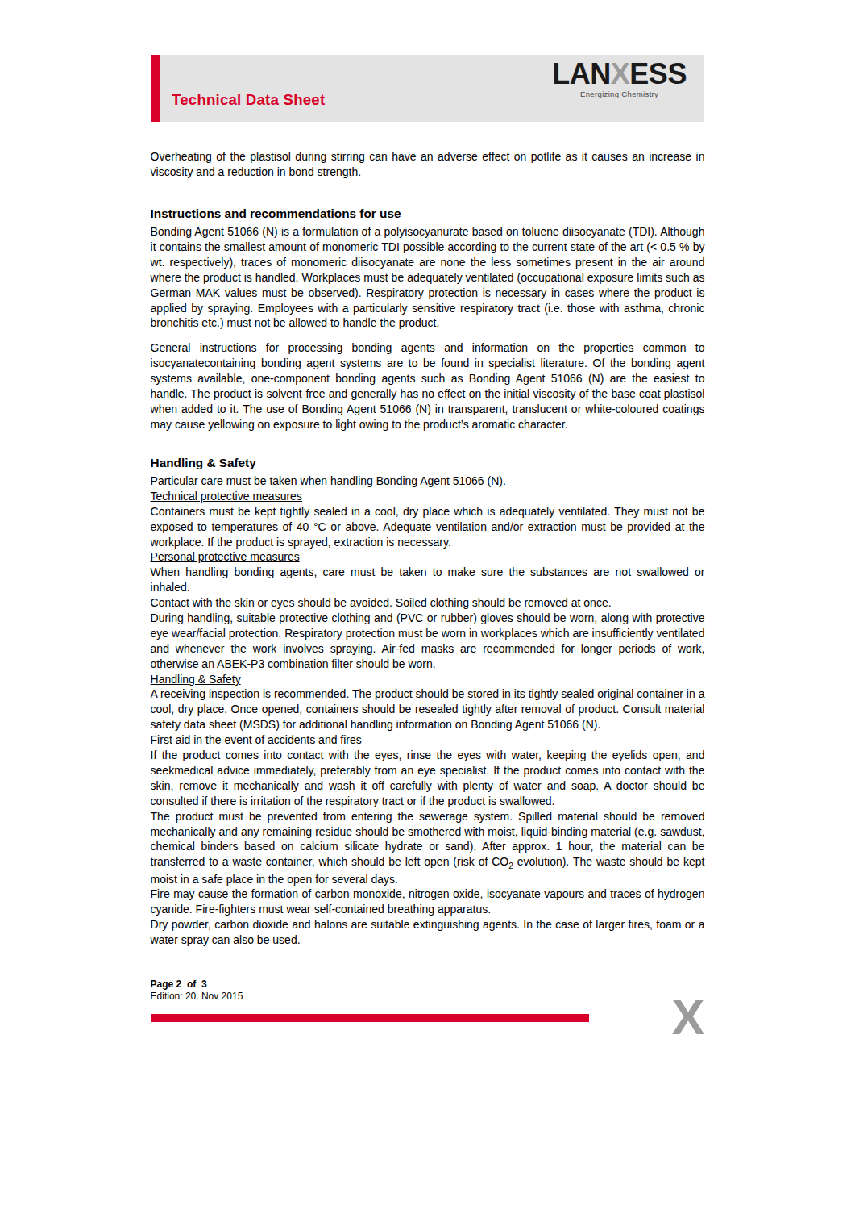Technical Data Sheet
LANXESS
Energizing Chemistry
Overheating of the plastisol during stirring can have an adverse effect on potlife as it causes an increase in viscosity and a reduction in bond strength.
Instructions and recommendations for use
Bonding Agent 51066 (N) is a formulation of a polyisocyanurate based on toluene diisocyanate (TDI). Although it contains the smallest amount of monomeric TDI possible according to the current state of the art (< 0.5 % by wt. respectively), traces of monomeric diisocyanate are none the less sometimes present in the air around where the product is handled. Workplaces must be adequately ventilated (occupational exposure limits such as German MAK values must be observed). Respiratory protection is necessary in cases where the product is applied by spraying. Employees with a particularly sensitive respiratory tract (i.e. those with asthma, chronic bronchitis etc.) must not be allowed to handle the product.
General instructions for processing bonding agents and information on the properties common to isocyanatecontaining bonding agent systems are to be found in specialist literature. Of the bonding agent systems available, one-component bonding agents such as Bonding Agent 51066 (N) are the easiest to handle. The product is solvent-free and generally has no effect on the initial viscosity of the base coat plastisol when added to it. The use of Bonding Agent 51066 (N) in transparent, translucent or white-coloured coatings may cause yellowing on exposure to light owing to the product’s aromatic character.
Handling & Safety
Particular care must be taken when handling Bonding Agent 51066 (N).
Technical protective measures
Containers must be kept tightly sealed in a cool, dry place which is adequately ventilated. They must not be exposed to temperatures of 40 °C or above. Adequate ventilation and/or extraction must be provided at the workplace. If the product is sprayed, extraction is necessary.
Personal protective measures
When handling bonding agents, care must be taken to make sure the substances are not swallowed or inhaled.
Contact with the skin or eyes should be avoided. Soiled clothing should be removed at once.
During handling, suitable protective clothing and (PVC or rubber) gloves should be worn, along with protective eye wear/facial protection. Respiratory protection must be worn in workplaces which are insufficiently ventilated and whenever the work involves spraying. Air-fed masks are recommended for longer periods of work, otherwise an ABEK-P3 combination filter should be worn.
Handling & Safety
A receiving inspection is recommended. The product should be stored in its tightly sealed original container in a cool, dry place. Once opened, containers should be resealed tightly after removal of product. Consult material safety data sheet (MSDS) for additional handling information on Bonding Agent 51066 (N).
First aid in the event of accidents and fires
If the product comes into contact with the eyes, rinse the eyes with water, keeping the eyelids open, and seekmedical advice immediately, preferably from an eye specialist. If the product comes into contact with the skin, remove it mechanically and wash it off carefully with plenty of water and soap. A doctor should be consulted if there is irritation of the respiratory tract or if the product is swallowed.
The product must be prevented from entering the sewerage system. Spilled material should be removed mechanically and any remaining residue should be smothered with moist, liquid-binding material (e.g. sawdust, chemical binders based on calcium silicate hydrate or sand). After approx. 1 hour, the material can be transferred to a waste container, which should be left open (risk of CO2 evolution). The waste should be kept moist in a safe place in the open for several days.
Fire may cause the formation of carbon monoxide, nitrogen oxide, isocyanate vapours and traces of hydrogen cyanide. Fire-fighters must wear self-contained breathing apparatus.
Dry powder, carbon dioxide and halons are suitable extinguishing agents. In the case of larger fires, foam or a water spray can also be used.
Page 2 of 3
Edition: 20. Nov 2015
X